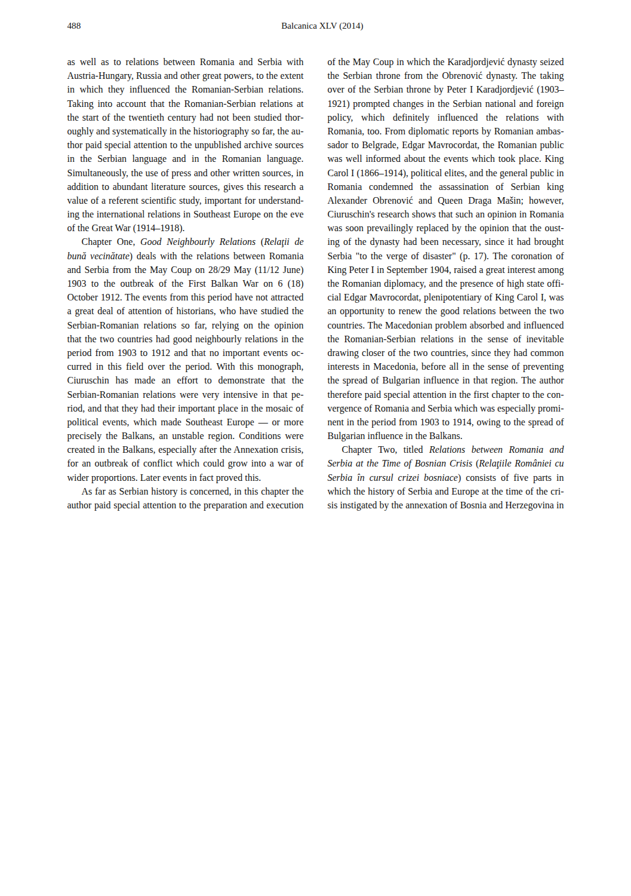488 Balcanica XLV (2014)
as well as to relations between Romania and Serbia with Austria-Hungary, Russia and other great powers, to the extent in which they influenced the Romanian-Serbian relations. Taking into account that the Romanian-Serbian relations at the start of the twentieth century had not been studied thoroughly and systematically in the historiography so far, the author paid special attention to the unpublished archive sources in the Serbian language and in the Romanian language. Simultaneously, the use of press and other written sources, in addition to abundant literature sources, gives this research a value of a referent scientific study, important for understanding the international relations in Southeast Europe on the eve of the Great War (1914–1918).
Chapter One, Good Neighbourly Relations (Relaţii de bună vecinătate) deals with the relations between Romania and Serbia from the May Coup on 28/29 May (11/12 June) 1903 to the outbreak of the First Balkan War on 6 (18) October 1912. The events from this period have not attracted a great deal of attention of historians, who have studied the Serbian-Romanian relations so far, relying on the opinion that the two countries had good neighbourly relations in the period from 1903 to 1912 and that no important events occurred in this field over the period. With this monograph, Ciuruschin has made an effort to demonstrate that the Serbian-Romanian relations were very intensive in that period, and that they had their important place in the mosaic of political events, which made Southeast Europe — or more precisely the Balkans, an unstable region. Conditions were created in the Balkans, especially after the Annexation crisis, for an outbreak of conflict which could grow into a war of wider proportions. Later events in fact proved this.
As far as Serbian history is concerned, in this chapter the author paid special attention to the preparation and execution of the May Coup in which the Karadjordjević dynasty seized the Serbian throne from the Obrenović dynasty. The taking over of the Serbian throne by Peter I Karadjordjević (1903–1921) prompted changes in the Serbian national and foreign policy, which definitely influenced the relations with Romania, too. From diplomatic reports by Romanian ambassador to Belgrade, Edgar Mavrocordat, the Romanian public was well informed about the events which took place. King Carol I (1866–1914), political elites, and the general public in Romania condemned the assassination of Serbian king Alexander Obrenović and Queen Draga Mašin; however, Ciuruschin's research shows that such an opinion in Romania was soon prevailingly replaced by the opinion that the ousting of the dynasty had been necessary, since it had brought Serbia "to the verge of disaster" (p. 17). The coronation of King Peter I in September 1904, raised a great interest among the Romanian diplomacy, and the presence of high state official Edgar Mavrocordat, plenipotentiary of King Carol I, was an opportunity to renew the good relations between the two countries. The Macedonian problem absorbed and influenced the Romanian-Serbian relations in the sense of inevitable drawing closer of the two countries, since they had common interests in Macedonia, before all in the sense of preventing the spread of Bulgarian influence in that region. The author therefore paid special attention in the first chapter to the convergence of Romania and Serbia which was especially prominent in the period from 1903 to 1914, owing to the spread of Bulgarian influence in the Balkans.
Chapter Two, titled Relations between Romania and Serbia at the Time of Bosnian Crisis (Relaţiile României cu Serbia în cursul crizei bosniace) consists of five parts in which the history of Serbia and Europe at the time of the crisis instigated by the annexation of Bosnia and Herzegovina in